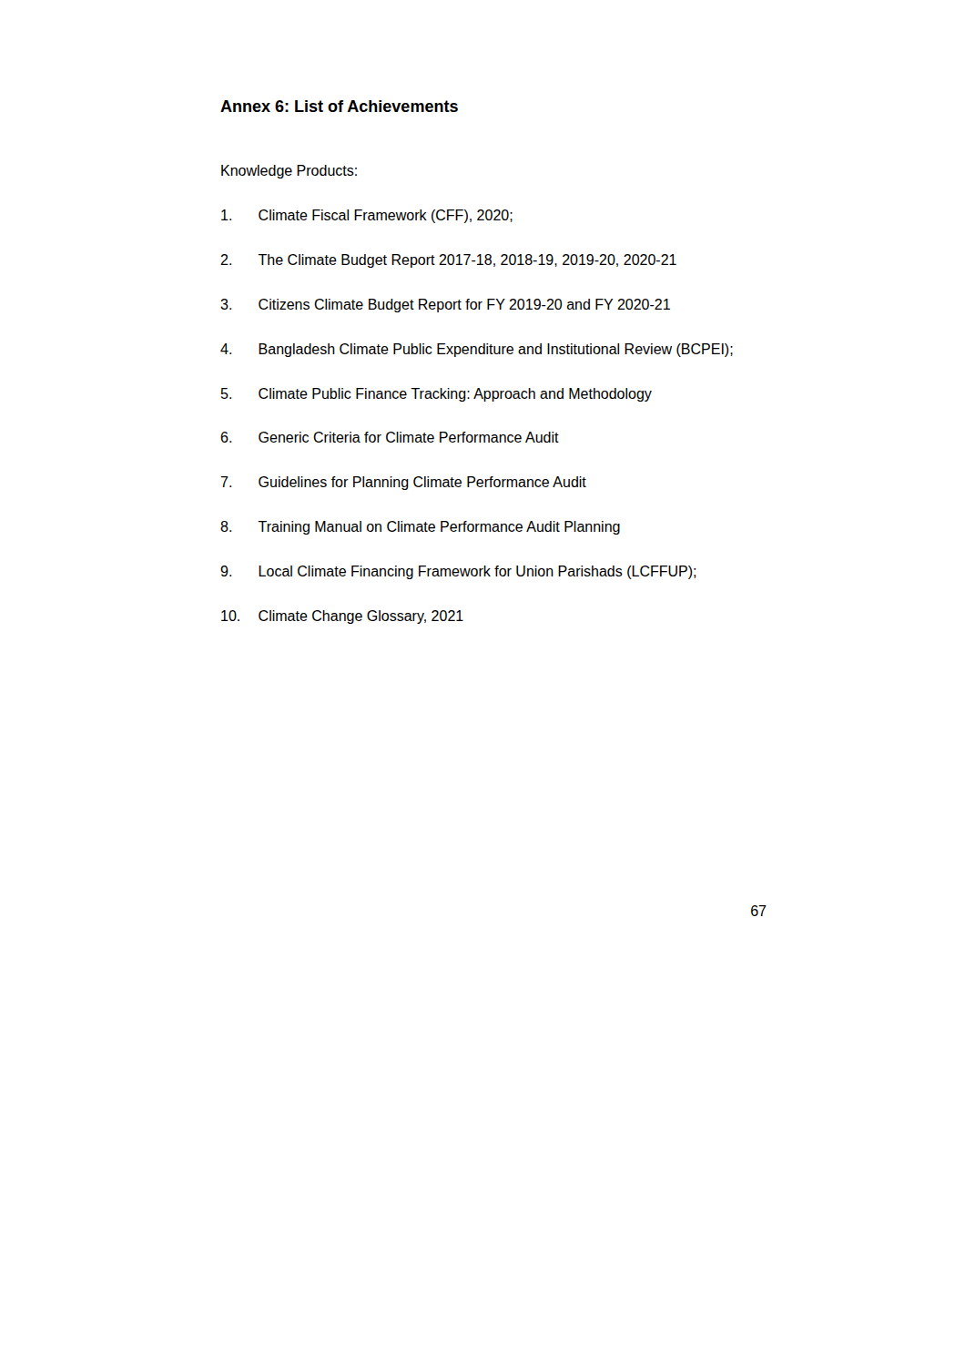Annex 6: List of Achievements
Knowledge Products:
1. Climate Fiscal Framework (CFF), 2020;
2. The Climate Budget Report 2017-18, 2018-19, 2019-20, 2020-21
3. Citizens Climate Budget Report for FY 2019-20 and FY 2020-21
4. Bangladesh Climate Public Expenditure and Institutional Review (BCPEI);
5. Climate Public Finance Tracking: Approach and Methodology
6. Generic Criteria for Climate Performance Audit
7. Guidelines for Planning Climate Performance Audit
8. Training Manual on Climate Performance Audit Planning
9. Local Climate Financing Framework for Union Parishads (LCFFUP);
10. Climate Change Glossary, 2021
67